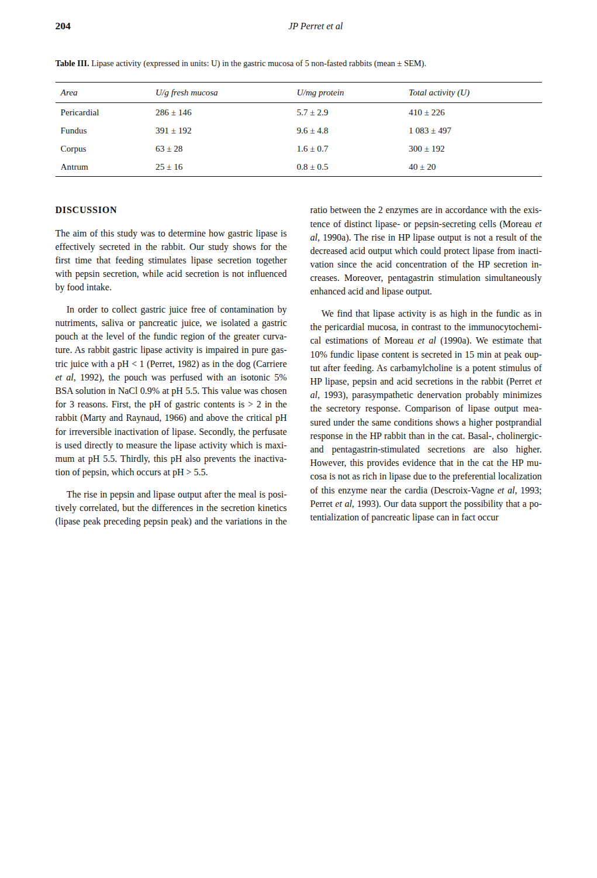204 JP Perret et al
Table III. Lipase activity (expressed in units: U) in the gastric mucosa of 5 non-fasted rabbits (mean ± SEM).
| Area | U/g fresh mucosa | U/mg protein | Total activity (U) |
| --- | --- | --- | --- |
| Pericardial | 286 ± 146 | 5.7 ± 2.9 | 410 ± 226 |
| Fundus | 391 ± 192 | 9.6 ± 4.8 | 1 083 ± 497 |
| Corpus | 63 ± 28 | 1.6 ± 0.7 | 300 ± 192 |
| Antrum | 25 ± 16 | 0.8 ± 0.5 | 40 ± 20 |
Discussion
The aim of this study was to determine how gastric lipase is effectively secreted in the rabbit. Our study shows for the first time that feeding stimulates lipase secretion together with pepsin secretion, while acid secretion is not influenced by food intake.
In order to collect gastric juice free of contamination by nutriments, saliva or pancreatic juice, we isolated a gastric pouch at the level of the fundic region of the greater curvature. As rabbit gastric lipase activity is impaired in pure gastric juice with a pH < 1 (Perret, 1982) as in the dog (Carriere et al, 1992), the pouch was perfused with an isotonic 5% BSA solution in NaCl 0.9% at pH 5.5. This value was chosen for 3 reasons. First, the pH of gastric contents is > 2 in the rabbit (Marty and Raynaud, 1966) and above the critical pH for irreversible inactivation of lipase. Secondly, the perfusate is used directly to measure the lipase activity which is maximum at pH 5.5. Thirdly, this pH also prevents the inactivation of pepsin, which occurs at pH > 5.5.
The rise in pepsin and lipase output after the meal is positively correlated, but the differences in the secretion kinetics (lipase peak preceding pepsin peak) and the variations in the ratio between the 2 enzymes are in accordance with the existence of distinct lipase- or pepsin-secreting cells (Moreau et al, 1990a). The rise in HP lipase output is not a result of the decreased acid output which could protect lipase from inactivation since the acid concentration of the HP secretion increases. Moreover, pentagastrin stimulation simultaneously enhanced acid and lipase output.
We find that lipase activity is as high in the fundic as in the pericardial mucosa, in contrast to the immunocytochemical estimations of Moreau et al (1990a). We estimate that 10% fundic lipase content is secreted in 15 min at peak ouptut after feeding. As carbamylcholine is a potent stimulus of HP lipase, pepsin and acid secretions in the rabbit (Perret et al, 1993), parasympathetic denervation probably minimizes the secretory response. Comparison of lipase output measured under the same conditions shows a higher postprandial response in the HP rabbit than in the cat. Basal-, cholinergic- and pentagastrin-stimulated secretions are also higher. However, this provides evidence that in the cat the HP mucosa is not as rich in lipase due to the preferential localization of this enzyme near the cardia (Descroix-Vagne et al, 1993; Perret et al, 1993). Our data support the possibility that a potentialization of pancreatic lipase can in fact occur